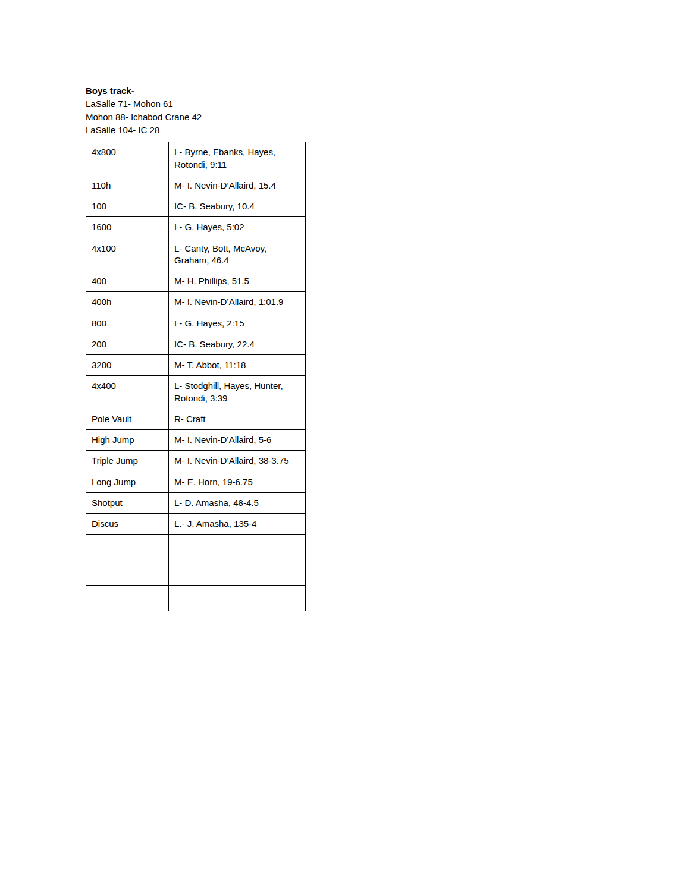Boys track-
LaSalle 71- Mohon 61
Mohon 88- Ichabod Crane 42
LaSalle 104- IC 28
| 4x800 | L- Byrne, Ebanks, Hayes, Rotondi, 9:11 |
| 110h | M- I. Nevin-D’Allaird, 15.4 |
| 100 | IC- B. Seabury, 10.4 |
| 1600 | L- G. Hayes, 5:02 |
| 4x100 | L- Canty, Bott, McAvoy, Graham, 46.4 |
| 400 | M- H. Phillips, 51.5 |
| 400h | M- I. Nevin-D’Allaird, 1:01.9 |
| 800 | L- G. Hayes, 2:15 |
| 200 | IC- B. Seabury, 22.4 |
| 3200 | M- T. Abbot, 11:18 |
| 4x400 | L- Stodghill, Hayes, Hunter, Rotondi, 3:39 |
| Pole Vault | R- Craft |
| High Jump | M- I. Nevin-D’Allaird, 5-6 |
| Triple Jump | M- I. Nevin-D’Allaird, 38-3.75 |
| Long Jump | M- E. Horn, 19-6.75 |
| Shotput | L- D. Amasha, 48-4.5 |
| Discus | L.- J. Amasha, 135-4 |